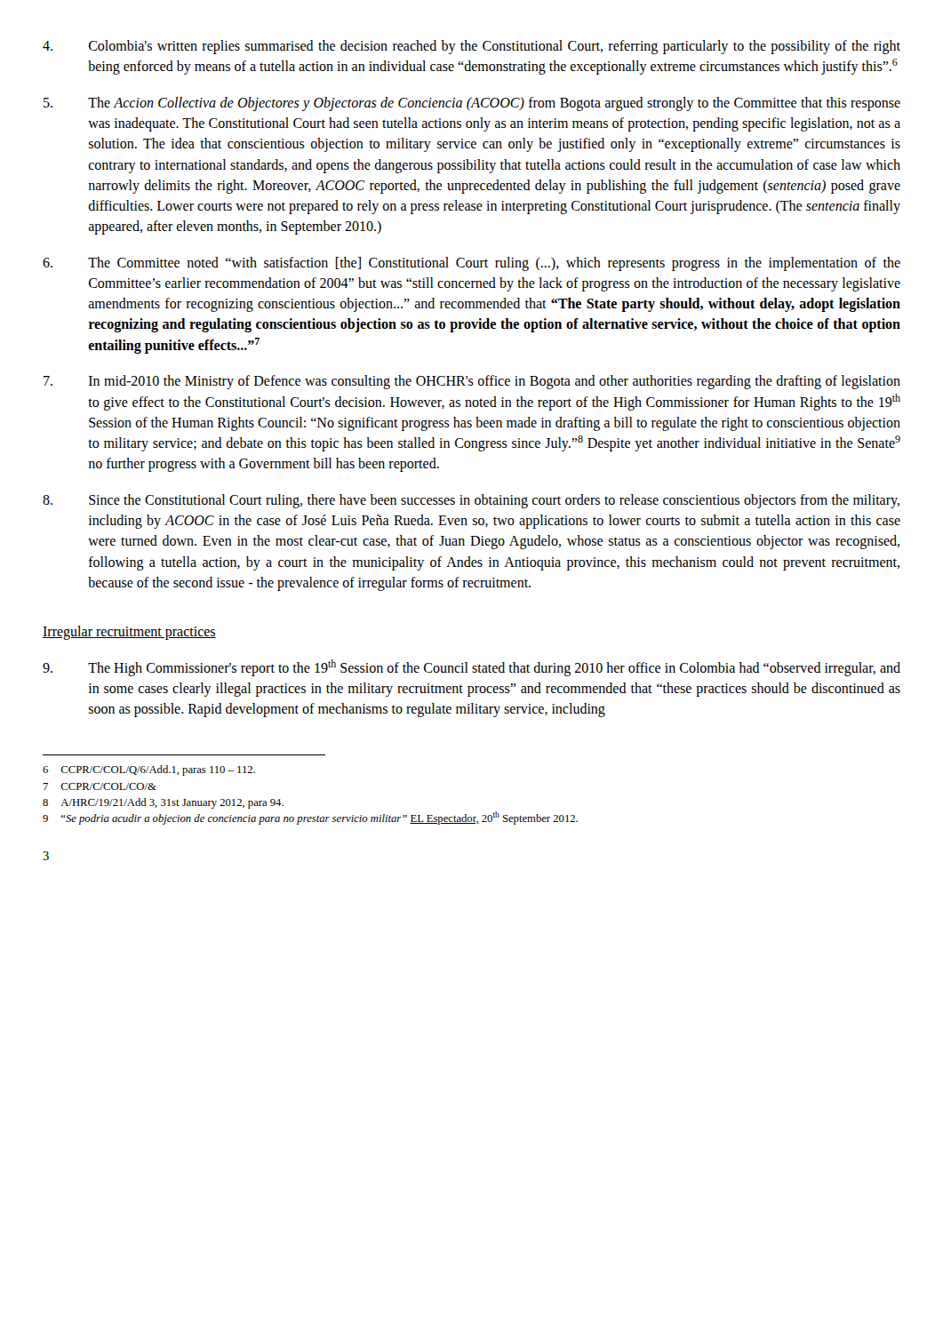4.
Colombia's written replies summarised the decision reached by the Constitutional Court, referring particularly to the possibility of the right being enforced by means of a tutella action in an individual case “demonstrating the exceptionally extreme circumstances which justify this”.6
5.
The Accion Collectiva de Objectores y Objectoras de Conciencia (ACOOC) from Bogota argued strongly to the Committee that this response was inadequate. The Constitutional Court had seen tutella actions only as an interim means of protection, pending specific legislation, not as a solution. The idea that conscientious objection to military service can only be justified only in “exceptionally extreme” circumstances is contrary to international standards, and opens the dangerous possibility that tutella actions could result in the accumulation of case law which narrowly delimits the right. Moreover, ACOOC reported, the unprecedented delay in publishing the full judgement (sentencia) posed grave difficulties. Lower courts were not prepared to rely on a press release in interpreting Constitutional Court jurisprudence. (The sentencia finally appeared, after eleven months, in September 2010.)
6.
The Committee noted “with satisfaction [the] Constitutional Court ruling (...), which represents progress in the implementation of the Committee’s earlier recommendation of 2004” but was “still concerned by the lack of progress on the introduction of the necessary legislative amendments for recognizing conscientious objection...” and recommended that “The State party should, without delay, adopt legislation recognizing and regulating conscientious objection so as to provide the option of alternative service, without the choice of that option entailing punitive effects...”7
7.
In mid-2010 the Ministry of Defence was consulting the OHCHR's office in Bogota and other authorities regarding the drafting of legislation to give effect to the Constitutional Court's decision. However, as noted in the report of the High Commissioner for Human Rights to the 19th Session of the Human Rights Council: “No significant progress has been made in drafting a bill to regulate the right to conscientious objection to military service; and debate on this topic has been stalled in Congress since July.”8 Despite yet another individual initiative in the Senate9 no further progress with a Government bill has been reported.
8.
Since the Constitutional Court ruling, there have been successes in obtaining court orders to release conscientious objectors from the military, including by ACOOC in the case of José Luis Peña Rueda. Even so, two applications to lower courts to submit a tutella action in this case were turned down. Even in the most clear-cut case, that of Juan Diego Agudelo, whose status as a conscientious objector was recognised, following a tutella action, by a court in the municipality of Andes in Antioquia province, this mechanism could not prevent recruitment, because of the second issue - the prevalence of irregular forms of recruitment.
Irregular recruitment practices
9.
The High Commissioner's report to the 19th Session of the Council stated that during 2010 her office in Colombia had “observed irregular, and in some cases clearly illegal practices in the military recruitment process” and recommended that “these practices should be discontinued as soon as possible. Rapid development of mechanisms to regulate military service, including
6 CCPR/C/COL/Q/6/Add.1, paras 110 – 112.
7 CCPR/C/COL/CO/&
8 A/HRC/19/21/Add 3, 31st January 2012, para 94.
9“Se podria acudir a objecion de conciencia para no prestar servicio militar” EL Espectador, 20th September 2012.
3